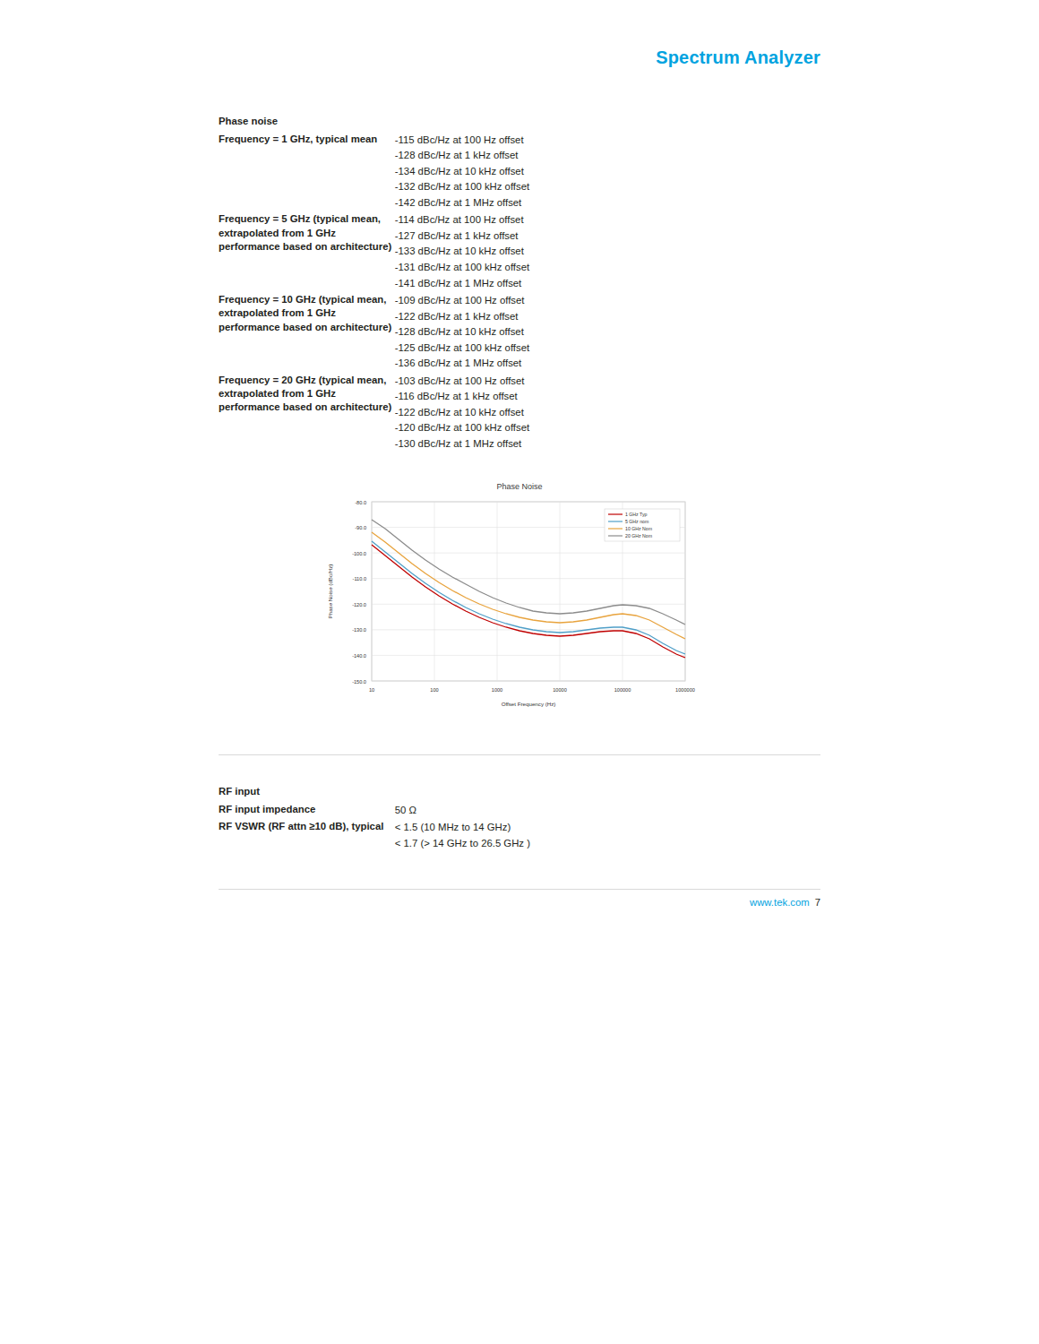Spectrum Analyzer
Phase noise
| Frequency = 1 GHz, typical mean | -115 dBc/Hz at 100 Hz offset -128 dBc/Hz at 1 kHz offset -134 dBc/Hz at 10 kHz offset -132 dBc/Hz at 100 kHz offset -142 dBc/Hz at 1 MHz offset |
| Frequency = 5 GHz (typical mean, extrapolated from 1 GHz performance based on architecture) | -114 dBc/Hz at 100 Hz offset -127 dBc/Hz at 1 kHz offset -133 dBc/Hz at 10 kHz offset -131 dBc/Hz at 100 kHz offset -141 dBc/Hz at 1 MHz offset |
| Frequency = 10 GHz (typical mean, extrapolated from 1 GHz performance based on architecture) | -109 dBc/Hz at 100 Hz offset -122 dBc/Hz at 1 kHz offset -128 dBc/Hz at 10 kHz offset -125 dBc/Hz at 100 kHz offset -136 dBc/Hz at 1 MHz offset |
| Frequency = 20 GHz (typical mean, extrapolated from 1 GHz performance based on architecture) | -103 dBc/Hz at 100 Hz offset -116 dBc/Hz at 1 kHz offset -122 dBc/Hz at 10 kHz offset -120 dBc/Hz at 100 kHz offset -130 dBc/Hz at 1 MHz offset |
Phase Noise -80.0 -90.0 -100.0 -110.0 -120.0 -130.0 -140.0 -150.0 10 100 1000 10000 100000 1000000 Offset Frequency (Hz) Phase Noise (dBc/Hz) 1 GHz Typ 5 GHz nom 10 GHz Nom 20 GHz Nom
RF input
| RF input impedance | 50 Ω |
| RF VSWR (RF attn ≥10 dB), typical | < 1.5 (10 MHz to 14 GHz) < 1.7 (> 14 GHz to 26.5 GHz ) |
www.tek.com7